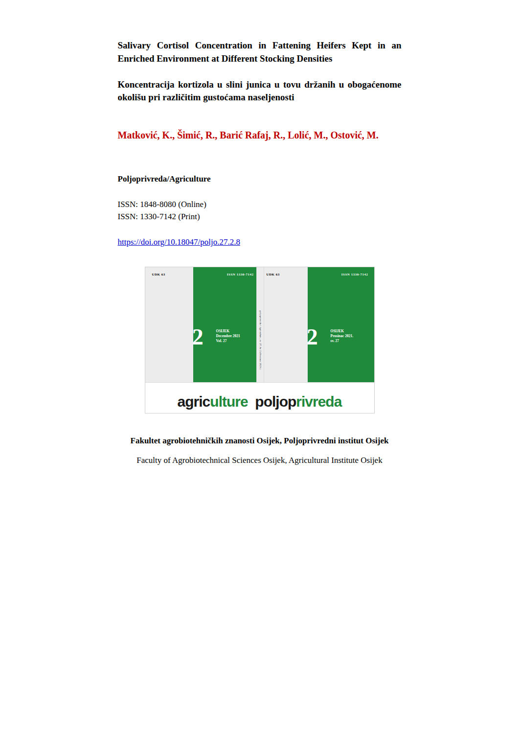Salivary Cortisol Concentration in Fattening Heifers Kept in an Enriched Environment at Different Stocking Densities
Koncentracija kortizola u slini junica u tovu držanih u obogaćenome okolišu pri različitim gustoćama naseljenosti
Matković, K., Šimić, R., Barić Rafaj, R., Lolić, M., Ostović, M.
Poljoprivreda/Agriculture
ISSN: 1848-8080 (Online) ISSN: 1330-7142 (Print)
https://doi.org/10.18047/poljo.27.2.8
UDK 63
ISSN 1330-7142
2
OSIJEK
Decembre 2021
Vol. 27
UDK 63
ISSN 1330-7142
2
OSIJEK
Prosinac 2021.
sv. 27
poljoprivreda / Agriculture, sv. 27, br. 2 (Prosinac 2021.)
agric ulture poljop rivreda
Fakultet agrobiotehničkih znanosti Osijek, Poljoprivredni institut Osijek
Faculty of Agrobiotechnical Sciences Osijek, Agricultural Institute Osijek